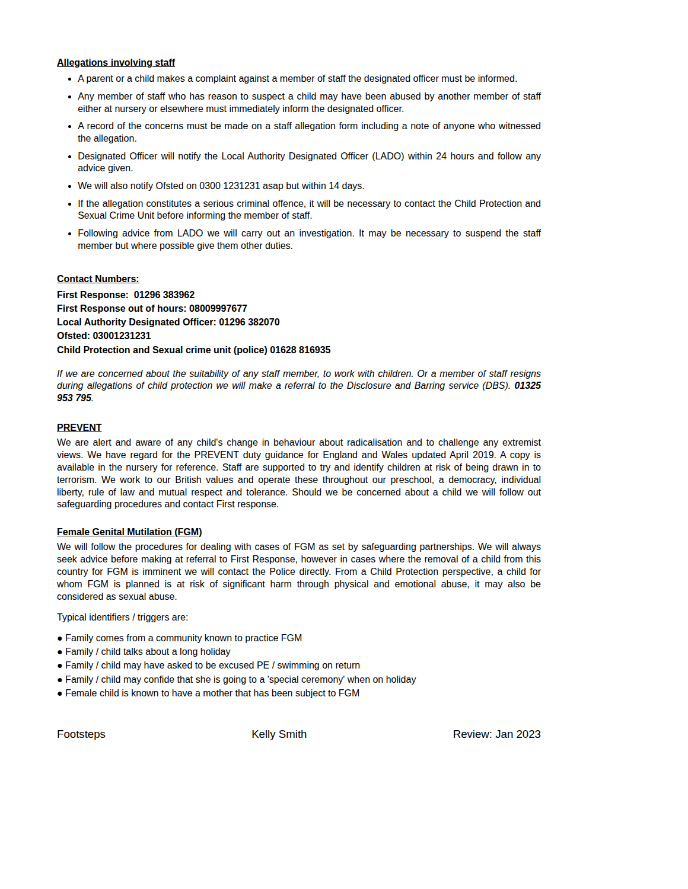Allegations involving staff
A parent or a child makes a complaint against a member of staff the designated officer must be informed.
Any member of staff who has reason to suspect a child may have been abused by another member of staff either at nursery or elsewhere must immediately inform the designated officer.
A record of the concerns must be made on a staff allegation form including a note of anyone who witnessed the allegation.
Designated Officer will notify the Local Authority Designated Officer (LADO) within 24 hours and follow any advice given.
We will also notify Ofsted on 0300 1231231 asap but within 14 days.
If the allegation constitutes a serious criminal offence, it will be necessary to contact the Child Protection and Sexual Crime Unit before informing the member of staff.
Following advice from LADO we will carry out an investigation. It may be necessary to suspend the staff member but where possible give them other duties.
Contact Numbers:
First Response: 01296 383962
First Response out of hours: 08009997677
Local Authority Designated Officer: 01296 382070
Ofsted: 03001231231
Child Protection and Sexual crime unit (police) 01628 816935
If we are concerned about the suitability of any staff member, to work with children. Or a member of staff resigns during allegations of child protection we will make a referral to the Disclosure and Barring service (DBS). 01325 953 795.
PREVENT
We are alert and aware of any child's change in behaviour about radicalisation and to challenge any extremist views. We have regard for the PREVENT duty guidance for England and Wales updated April 2019. A copy is available in the nursery for reference. Staff are supported to try and identify children at risk of being drawn in to terrorism. We work to our British values and operate these throughout our preschool, a democracy, individual liberty, rule of law and mutual respect and tolerance. Should we be concerned about a child we will follow out safeguarding procedures and contact First response.
Female Genital Mutilation (FGM)
We will follow the procedures for dealing with cases of FGM as set by safeguarding partnerships. We will always seek advice before making at referral to First Response, however in cases where the removal of a child from this country for FGM is imminent we will contact the Police directly. From a Child Protection perspective, a child for whom FGM is planned is at risk of significant harm through physical and emotional abuse, it may also be considered as sexual abuse.
Typical identifiers / triggers are:
● Family comes from a community known to practice FGM
● Family / child talks about a long holiday
● Family / child may have asked to be excused PE / swimming on return
● Family / child may confide that she is going to a 'special ceremony' when on holiday
● Female child is known to have a mother that has been subject to FGM
Footsteps Kelly Smith Review: Jan 2023